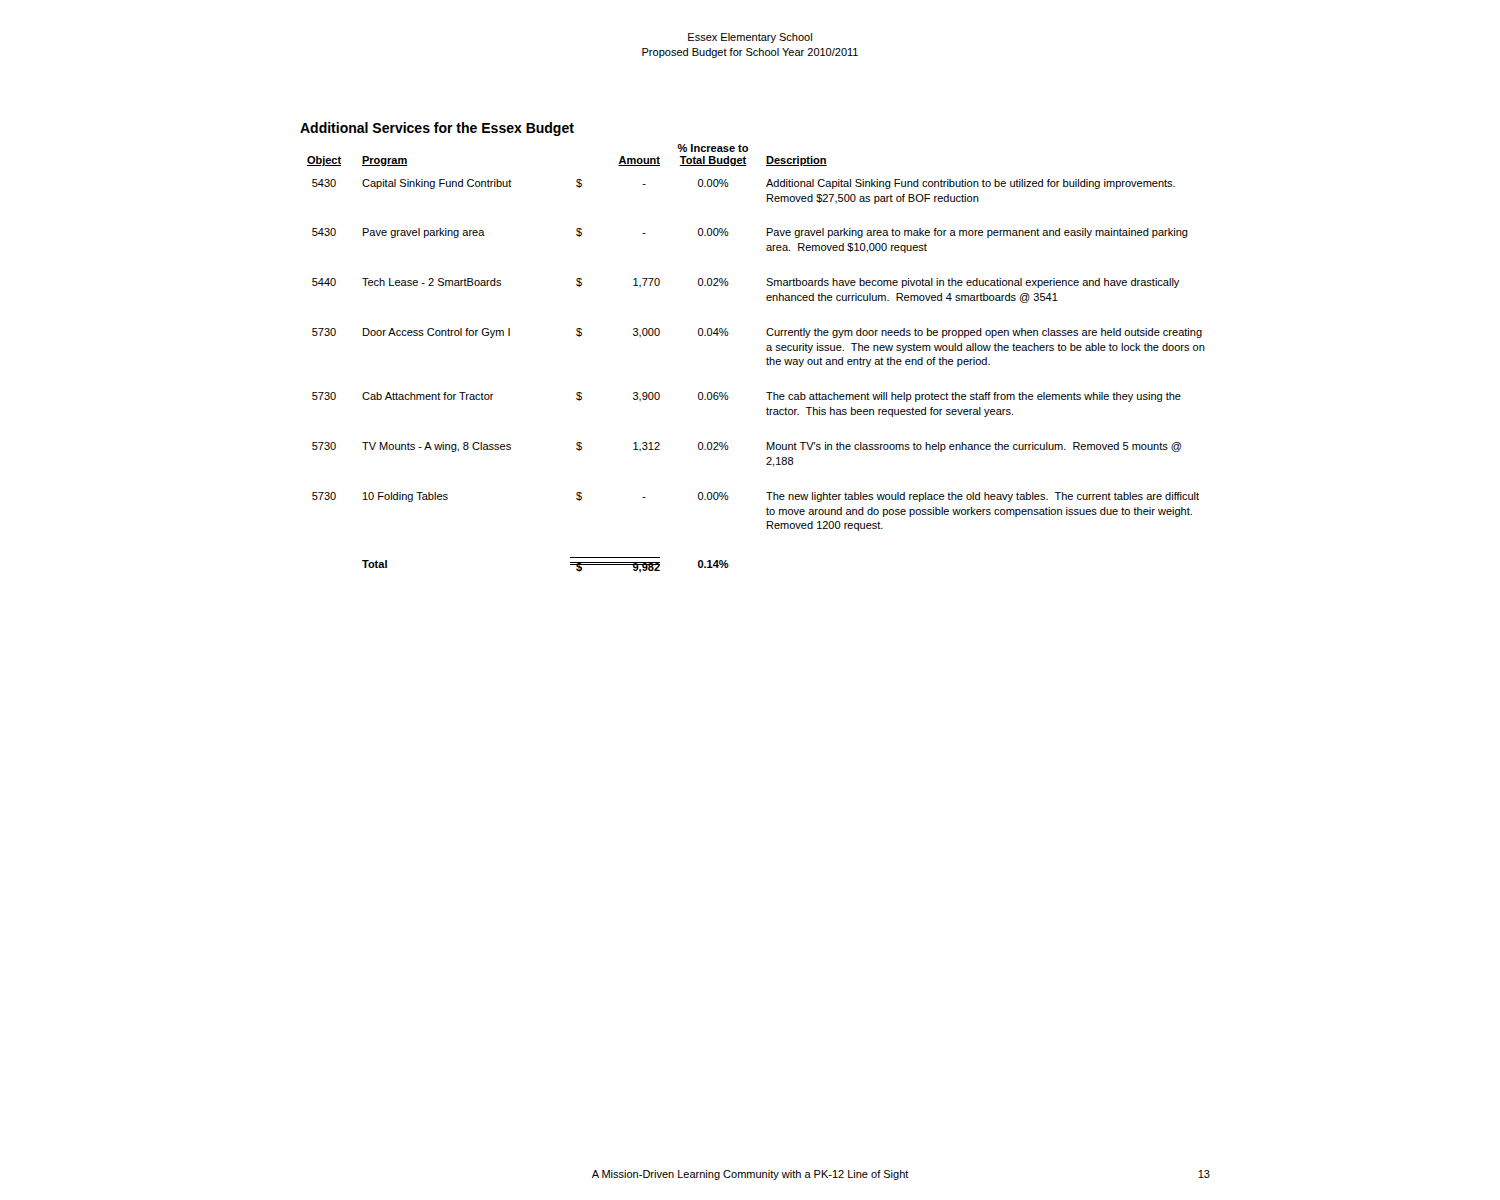Essex Elementary School
Proposed Budget for School Year 2010/2011
Additional Services for the Essex Budget
| Object | Program | Amount | % Increase to Total Budget | Description |
| --- | --- | --- | --- | --- |
| 5430 | Capital Sinking Fund Contribut | $ - | 0.00% | Additional Capital Sinking Fund contribution to be utilized for building improvements. Removed $27,500 as part of BOF reduction |
| 5430 | Pave gravel parking area | $ - | 0.00% | Pave gravel parking area to make for a more permanent and easily maintained parking area. Removed $10,000 request |
| 5440 | Tech Lease - 2 SmartBoards | $ 1,770 | 0.02% | Smartboards have become pivotal in the educational experience and have drastically enhanced the curriculum. Removed 4 smartboards @ 3541 |
| 5730 | Door Access Control for Gym I | $ 3,000 | 0.04% | Currently the gym door needs to be propped open when classes are held outside creating a security issue. The new system would allow the teachers to be able to lock the doors on the way out and entry at the end of the period. |
| 5730 | Cab Attachment for Tractor | $ 3,900 | 0.06% | The cab attachement will help protect the staff from the elements while they using the tractor. This has been requested for several years. |
| 5730 | TV Mounts - A wing, 8 Classes | $ 1,312 | 0.02% | Mount TV's in the classrooms to help enhance the curriculum. Removed 5 mounts @ 2,188 |
| 5730 | 10 Folding Tables | $ - | 0.00% | The new lighter tables would replace the old heavy tables. The current tables are difficult to move around and do pose possible workers compensation issues due to their weight. Removed 1200 request. |
| | Total | $ 9,982 | 0.14% | |
A Mission-Driven Learning Community with a PK-12 Line of Sight
13